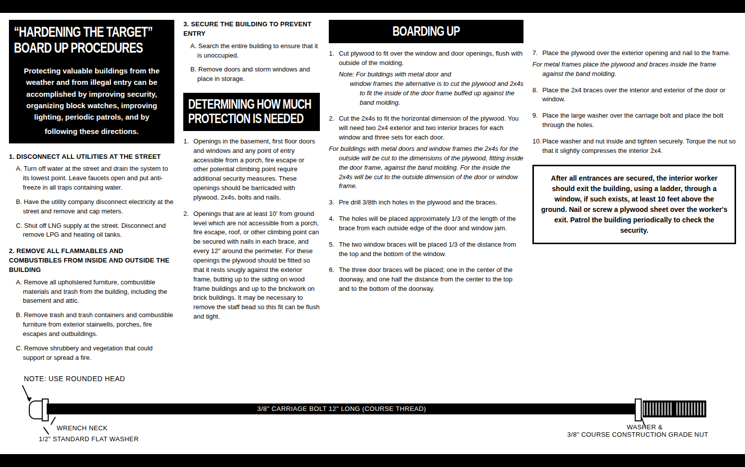“HARDENING THE TARGET”
BOARD UP PROCEDURES
Protecting valuable buildings from the weather and from illegal entry can be accomplished by improving security, organizing block watches, improving lighting, periodic patrols, and by following these directions.
1. DISCONNECT ALL UTILITIES AT THE STREET
A. Turn off water at the street and drain the system to its lowest point. Leave faucets open and put anti-freeze in all traps containing water.
B. Have the utility company disconnect electricity at the street and remove and cap meters.
C. Shut off LNG supply at the street. Disconnect and remove LPG and heating oil tanks.
2. REMOVE ALL FLAMMABLES AND COMBUSTIBLES FROM INSIDE AND OUTSIDE THE BUILDING
A. Remove all upholstered furniture, combustible materials and trash from the building, including the basement and attic.
B. Remove trash and trash containers and combustible furniture from exterior stairwells, porches, fire escapes and outbuildings.
C. Remove shrubbery and vegetation that could support or spread a fire.
3. SECURE THE BUILDING TO PREVENT ENTRY
A. Search the entire building to ensure that it is unoccupied.
B. Remove doors and storm windows and place in storage.
DETERMINING HOW MUCH
PROTECTION IS NEEDED
1. Openings in the basement, first floor doors and windows and any point of entry accessible from a porch, fire escape or other potential climbing point require additional security measures. These openings should be barricaded with plywood, 2x4s, bolts and nails.
2. Openings that are at least 10' from ground level which are not accessible from a porch, fire escape, roof, or other climbing point can be secured with nails in each brace, and every 12" around the perimeter. For these openings the plywood should be fitted so that it rests snugly against the exterior frame, butting up to the siding on wood frame buildings and up to the brickwork on brick buildings. It may be necessary to remove the staff bead so this fit can be flush and tight.
BOARDING UP
1. Cut plywood to fit over the window and door openings, flush with outside of the molding. Note: For buildings with metal door and window frames the alternative is to cut the plywood and 2x4s to fit the inside of the door frame buffed up against the band molding.
2. Cut the 2x4s to fit the horizontal dimension of the plywood. You will need two 2x4 exterior and two interior braces for each window and three sets for each door. For buildings with metal doors and window frames the 2x4s for the outside will be cut to the dimensions of the plywood, fitting inside the door frame, against the band molding. For the inside the 2x4s will be cut to the outside dimension of the door or window frame.
3. Pre drill 3/8th inch holes in the plywood and the braces.
4. The holes will be placed approximately 1/3 of the length of the brace from each outside edge of the door and window jam.
5. The two window braces will be placed 1/3 of the distance from the top and the bottom of the window.
6. The three door braces will be placed; one in the center of the doorway, and one half the distance from the center to the top and to the bottom of the doorway.
7. Place the plywood over the exterior opening and nail to the frame. For metal frames place the plywood and braces inside the frame against the band molding.
8. Place the 2x4 braces over the interior and exterior of the door or window.
9. Place the large washer over the carriage bolt and place the bolt through the holes.
10. Place washer and nut inside and tighten securely. Torque the nut so that it slightly compresses the interior 2x4.
After all entrances are secured, the interior worker should exit the building, using a ladder, through a window, if such exists, at least 10 feet above the ground. Nail or screw a plywood sheet over the worker's exit. Patrol the building periodically to check the security.
NOTE: USE ROUNDED HEAD
3/8" CARRIAGE BOLT 12" LONG (COURSE THREAD)
WRENCH NECK
1/2" STANDARD FLAT WASHER
WASHER & 3/8" COURSE CONSTRUCTION GRADE NUT